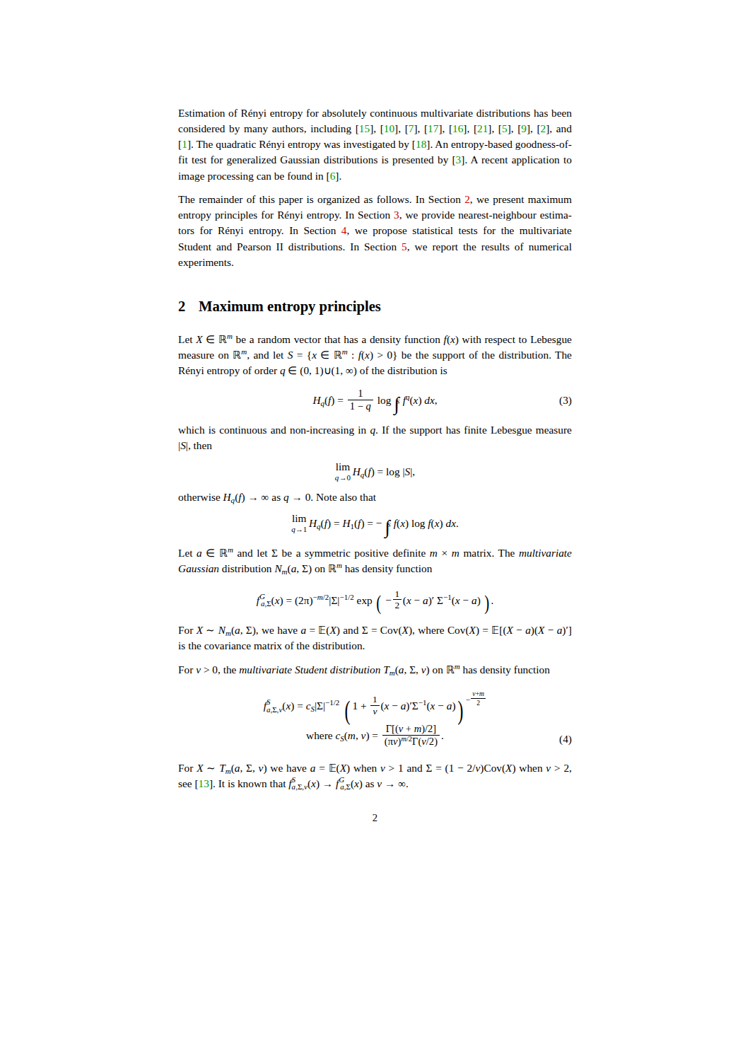Estimation of Rényi entropy for absolutely continuous multivariate distributions has been considered by many authors, including [15], [10], [7], [17], [16], [21], [5], [9], [2], and [1]. The quadratic Rényi entropy was investigated by [18]. An entropy-based goodness-of-fit test for generalized Gaussian distributions is presented by [3]. A recent application to image processing can be found in [6].
The remainder of this paper is organized as follows. In Section 2, we present maximum entropy principles for Rényi entropy. In Section 3, we provide nearest-neighbour estimators for Rényi entropy. In Section 4, we propose statistical tests for the multivariate Student and Pearson II distributions. In Section 5, we report the results of numerical experiments.
2 Maximum entropy principles
Let X ∈ ℝm be a random vector that has a density function f(x) with respect to Lebesgue measure on ℝm, and let S = {x ∈ ℝm : f(x) > 0} be the support of the distribution. The Rényi entropy of order q ∈ (0, 1)∪(1, ∞) of the distribution is
Hq(f) = 11 − q log ∫S fq(x) dx, (3)
which is continuous and non-increasing in q. If the support has finite Lebesgue measure |S|, then
lim q→0 Hq(f) = log |S|,
otherwise Hq(f) → ∞ as q → 0. Note also that
lim q→1 Hq(f) = H1(f) = − ∫S f(x) log f(x) dx.
Let a ∈ ℝm and let Σ be a symmetric positive definite m × m matrix. The multivariate Gaussian distribution Nm(a, Σ) on ℝm has density function
fGa,Σ(x) = (2π)−m/2|Σ|−1/2 exp ( −12(x − a)′ Σ−1(x − a) ).
For X ∼ Nm(a, Σ), we have a = 𝔼(X) and Σ = Cov(X), where Cov(X) = 𝔼[(X − a)(X − a)′] is the covariance matrix of the distribution.
For ν > 0, the multivariate Student distribution Tm(a, Σ, ν) on ℝm has density function
fSa,Σ,ν(x) = cS|Σ|−1/2 (1 + 1 ν(x − a)′Σ−1(x − a))−ν+m 2
where cS(m, ν) = Γ[(ν + m)/2](πν)m/2Γ(ν/2).
(4)
For X ∼ Tm(a, Σ, ν) we have a = 𝔼(X) when ν > 1 and Σ = (1 − 2/ν)Cov(X) when ν > 2, see [13]. It is known that fSa,Σ,ν(x) → fGa,Σ(x) as ν → ∞.
2